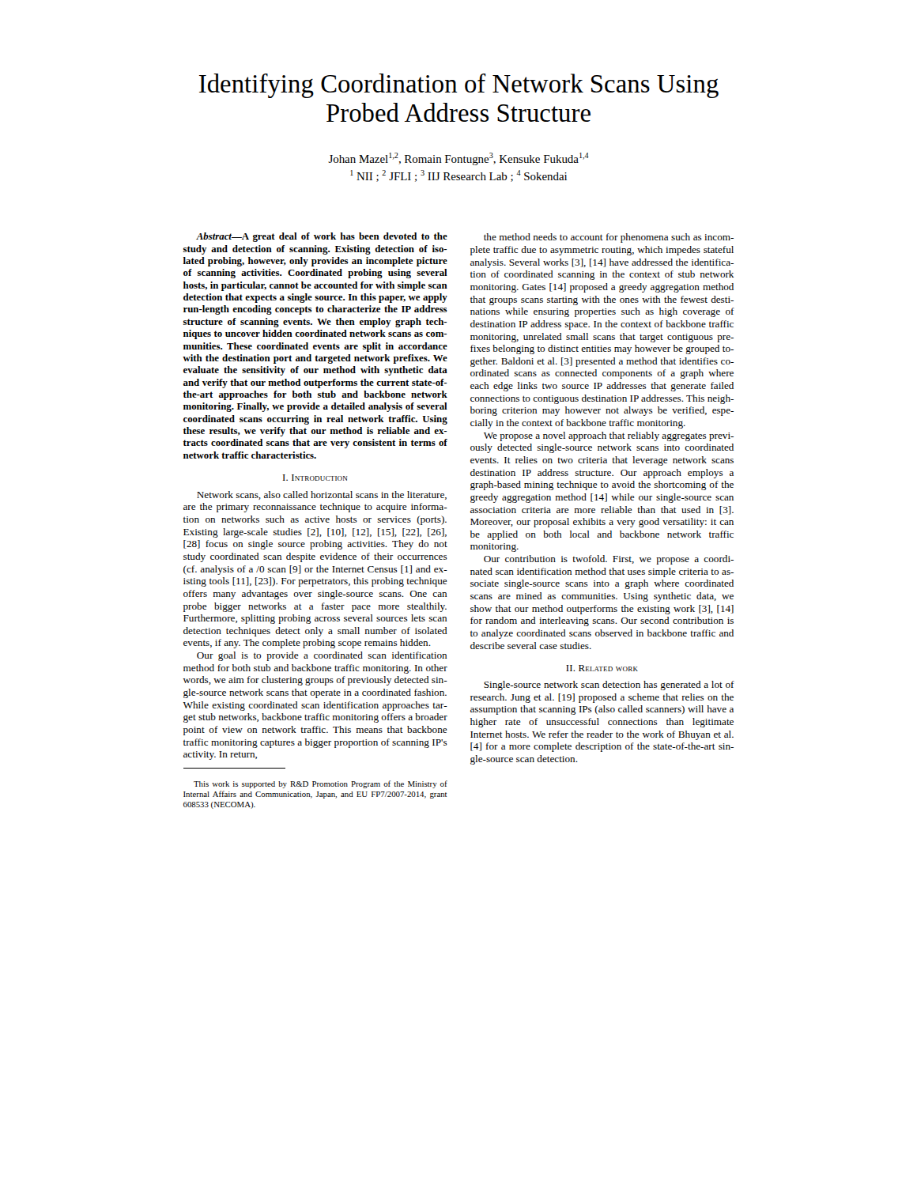Identifying Coordination of Network Scans Using
Probed Address Structure
Johan Mazel1,2, Romain Fontugne3, Kensuke Fukuda1,4
1 NII ; 2 JFLI ; 3 IIJ Research Lab ; 4 Sokendai
Abstract—A great deal of work has been devoted to the study and detection of scanning. Existing detection of isolated probing, however, only provides an incomplete picture of scanning activities. Coordinated probing using several hosts, in particular, cannot be accounted for with simple scan detection that expects a single source. In this paper, we apply run-length encoding concepts to characterize the IP address structure of scanning events. We then employ graph techniques to uncover hidden coordinated network scans as communities. These coordinated events are split in accordance with the destination port and targeted network prefixes. We evaluate the sensitivity of our method with synthetic data and verify that our method outperforms the current state-of-the-art approaches for both stub and backbone network monitoring. Finally, we provide a detailed analysis of several coordinated scans occurring in real network traffic. Using these results, we verify that our method is reliable and extracts coordinated scans that are very consistent in terms of network traffic characteristics.
I. Introduction
Network scans, also called horizontal scans in the literature, are the primary reconnaissance technique to acquire information on networks such as active hosts or services (ports). Existing large-scale studies [2], [10], [12], [15], [22], [26], [28] focus on single source probing activities. They do not study coordinated scan despite evidence of their occurrences (cf. analysis of a /0 scan [9] or the Internet Census [1] and existing tools [11], [23]). For perpetrators, this probing technique offers many advantages over single-source scans. One can probe bigger networks at a faster pace more stealthily. Furthermore, splitting probing across several sources lets scan detection techniques detect only a small number of isolated events, if any. The complete probing scope remains hidden.
Our goal is to provide a coordinated scan identification method for both stub and backbone traffic monitoring. In other words, we aim for clustering groups of previously detected single-source network scans that operate in a coordinated fashion. While existing coordinated scan identification approaches target stub networks, backbone traffic monitoring offers a broader point of view on network traffic. This means that backbone traffic monitoring captures a bigger proportion of scanning IP's activity. In return,
This work is supported by R&D Promotion Program of the Ministry of Internal Affairs and Communication, Japan, and EU FP7/2007-2014, grant 608533 (NECOMA).
the method needs to account for phenomena such as incomplete traffic due to asymmetric routing, which impedes stateful analysis. Several works [3], [14] have addressed the identification of coordinated scanning in the context of stub network monitoring. Gates [14] proposed a greedy aggregation method that groups scans starting with the ones with the fewest destinations while ensuring properties such as high coverage of destination IP address space. In the context of backbone traffic monitoring, unrelated small scans that target contiguous prefixes belonging to distinct entities may however be grouped together. Baldoni et al. [3] presented a method that identifies coordinated scans as connected components of a graph where each edge links two source IP addresses that generate failed connections to contiguous destination IP addresses. This neighboring criterion may however not always be verified, especially in the context of backbone traffic monitoring.
We propose a novel approach that reliably aggregates previously detected single-source network scans into coordinated events. It relies on two criteria that leverage network scans destination IP address structure. Our approach employs a graph-based mining technique to avoid the shortcoming of the greedy aggregation method [14] while our single-source scan association criteria are more reliable than that used in [3]. Moreover, our proposal exhibits a very good versatility: it can be applied on both local and backbone network traffic monitoring.
Our contribution is twofold. First, we propose a coordinated scan identification method that uses simple criteria to associate single-source scans into a graph where coordinated scans are mined as communities. Using synthetic data, we show that our method outperforms the existing work [3], [14] for random and interleaving scans. Our second contribution is to analyze coordinated scans observed in backbone traffic and describe several case studies.
II. Related work
Single-source network scan detection has generated a lot of research. Jung et al. [19] proposed a scheme that relies on the assumption that scanning IPs (also called scanners) will have a higher rate of unsuccessful connections than legitimate Internet hosts. We refer the reader to the work of Bhuyan et al. [4] for a more complete description of the state-of-the-art single-source scan detection.